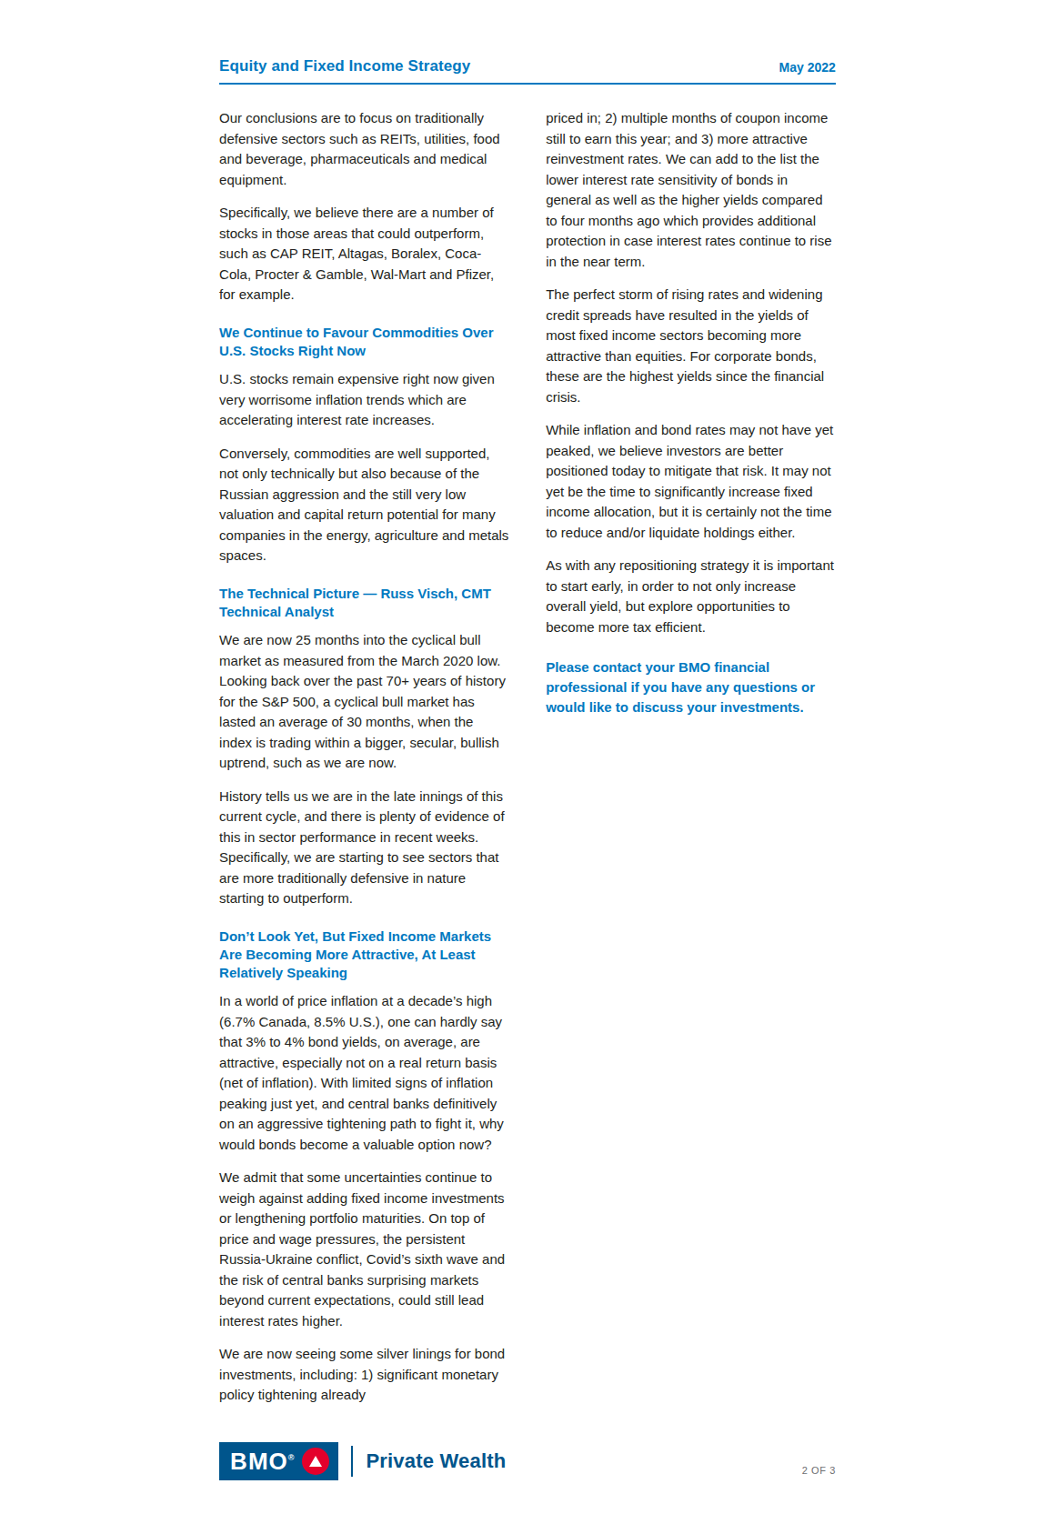Equity and Fixed Income Strategy
May 2022
Our conclusions are to focus on traditionally defensive sectors such as REITs, utilities, food and beverage, pharmaceuticals and medical equipment.
Specifically, we believe there are a number of stocks in those areas that could outperform, such as CAP REIT, Altagas, Boralex, Coca-Cola, Procter & Gamble, Wal-Mart and Pfizer, for example.
We Continue to Favour Commodities Over U.S. Stocks Right Now
U.S. stocks remain expensive right now given very worrisome inflation trends which are accelerating interest rate increases.
Conversely, commodities are well supported, not only technically but also because of the Russian aggression and the still very low valuation and capital return potential for many companies in the energy, agriculture and metals spaces.
The Technical Picture — Russ Visch, CMT Technical Analyst
We are now 25 months into the cyclical bull market as measured from the March 2020 low. Looking back over the past 70+ years of history for the S&P 500, a cyclical bull market has lasted an average of 30 months, when the index is trading within a bigger, secular, bullish uptrend, such as we are now.
History tells us we are in the late innings of this current cycle, and there is plenty of evidence of this in sector performance in recent weeks. Specifically, we are starting to see sectors that are more traditionally defensive in nature starting to outperform.
Don’t Look Yet, But Fixed Income Markets Are Becoming More Attractive, At Least Relatively Speaking
In a world of price inflation at a decade’s high (6.7% Canada, 8.5% U.S.), one can hardly say that 3% to 4% bond yields, on average, are attractive, especially not on a real return basis (net of inflation). With limited signs of inflation peaking just yet, and central banks definitively on an aggressive tightening path to fight it, why would bonds become a valuable option now?
We admit that some uncertainties continue to weigh against adding fixed income investments or lengthening portfolio maturities. On top of price and wage pressures, the persistent Russia-Ukraine conflict, Covid’s sixth wave and the risk of central banks surprising markets beyond current expectations, could still lead interest rates higher.
We are now seeing some silver linings for bond investments, including: 1) significant monetary policy tightening already
priced in; 2) multiple months of coupon income still to earn this year; and 3) more attractive reinvestment rates. We can add to the list the lower interest rate sensitivity of bonds in general as well as the higher yields compared to four months ago which provides additional protection in case interest rates continue to rise in the near term.
The perfect storm of rising rates and widening credit spreads have resulted in the yields of most fixed income sectors becoming more attractive than equities. For corporate bonds, these are the highest yields since the financial crisis.
While inflation and bond rates may not have yet peaked, we believe investors are better positioned today to mitigate that risk. It may not yet be the time to significantly increase fixed income allocation, but it is certainly not the time to reduce and/or liquidate holdings either.
As with any repositioning strategy it is important to start early, in order to not only increase overall yield, but explore opportunities to become more tax efficient.
Please contact your BMO financial professional if you have any questions or would like to discuss your investments.
BMO®
Private Wealth
2 OF 3